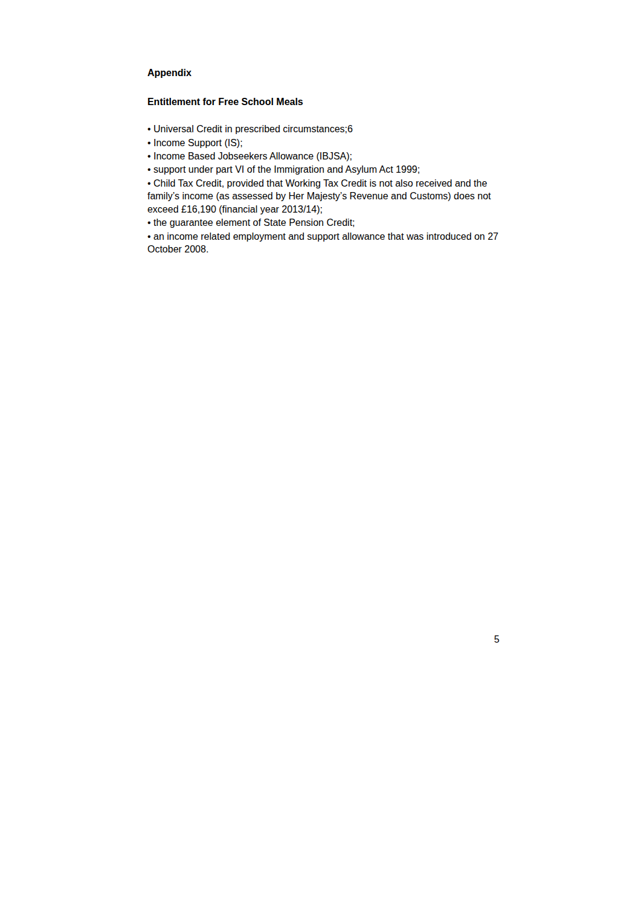Appendix
Entitlement for Free School Meals
• Universal Credit in prescribed circumstances;6
• Income Support (IS);
• Income Based Jobseekers Allowance (IBJSA);
• support under part VI of the Immigration and Asylum Act 1999;
• Child Tax Credit, provided that Working Tax Credit is not also received and the family’s income (as assessed by Her Majesty’s Revenue and Customs) does not exceed £16,190 (financial year 2013/14);
• the guarantee element of State Pension Credit;
• an income related employment and support allowance that was introduced on 27 October 2008.
5